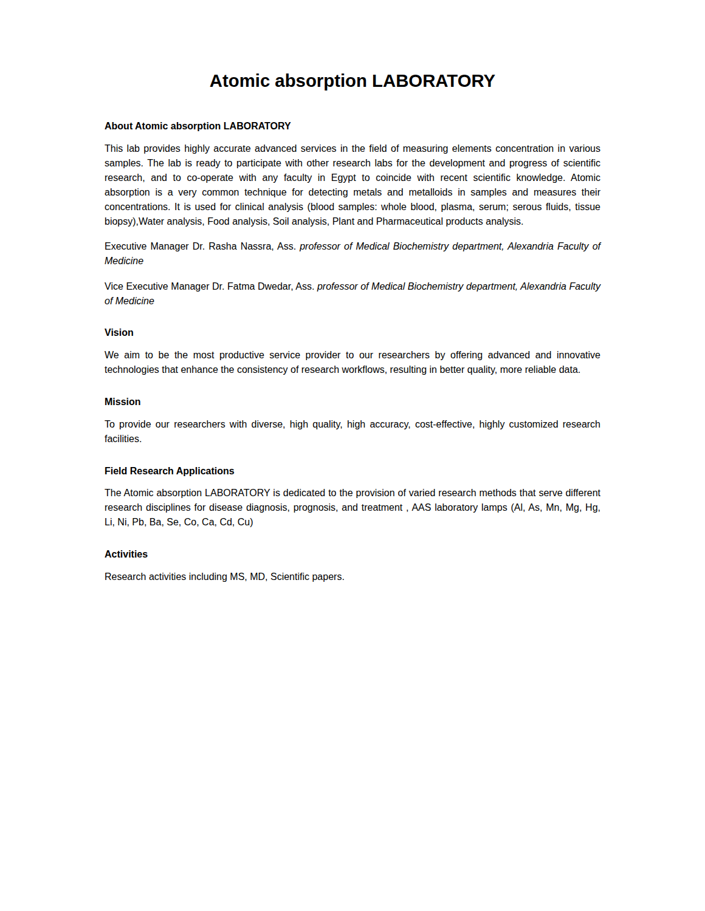Atomic absorption LABORATORY
About Atomic absorption LABORATORY
This lab provides highly accurate advanced services in the field of measuring elements concentration in various samples. The lab is ready to participate with other research labs for the development and progress of scientific research, and to co-operate with any faculty in Egypt to coincide with recent scientific knowledge. Atomic absorption is a very common technique for detecting metals and metalloids in samples and measures their concentrations. It is used for clinical analysis (blood samples: whole blood, plasma, serum; serous fluids, tissue biopsy),Water analysis, Food analysis, Soil analysis, Plant and Pharmaceutical products analysis.
Executive Manager Dr. Rasha Nassra, Ass. professor of Medical Biochemistry department, Alexandria Faculty of Medicine
Vice Executive Manager Dr. Fatma Dwedar, Ass. professor of Medical Biochemistry department, Alexandria Faculty of Medicine
Vision
We aim to be the most productive service provider to our researchers by offering advanced and innovative technologies that enhance the consistency of research workflows, resulting in better quality, more reliable data.
Mission
To provide our researchers with diverse, high quality, high accuracy, cost-effective, highly customized research facilities.
Field Research Applications
The Atomic absorption LABORATORY is dedicated to the provision of varied research methods that serve different research disciplines for disease diagnosis, prognosis, and treatment , AAS laboratory lamps (Al, As, Mn, Mg, Hg, Li, Ni, Pb, Ba, Se, Co, Ca, Cd, Cu)
Activities
Research activities including MS, MD, Scientific papers.